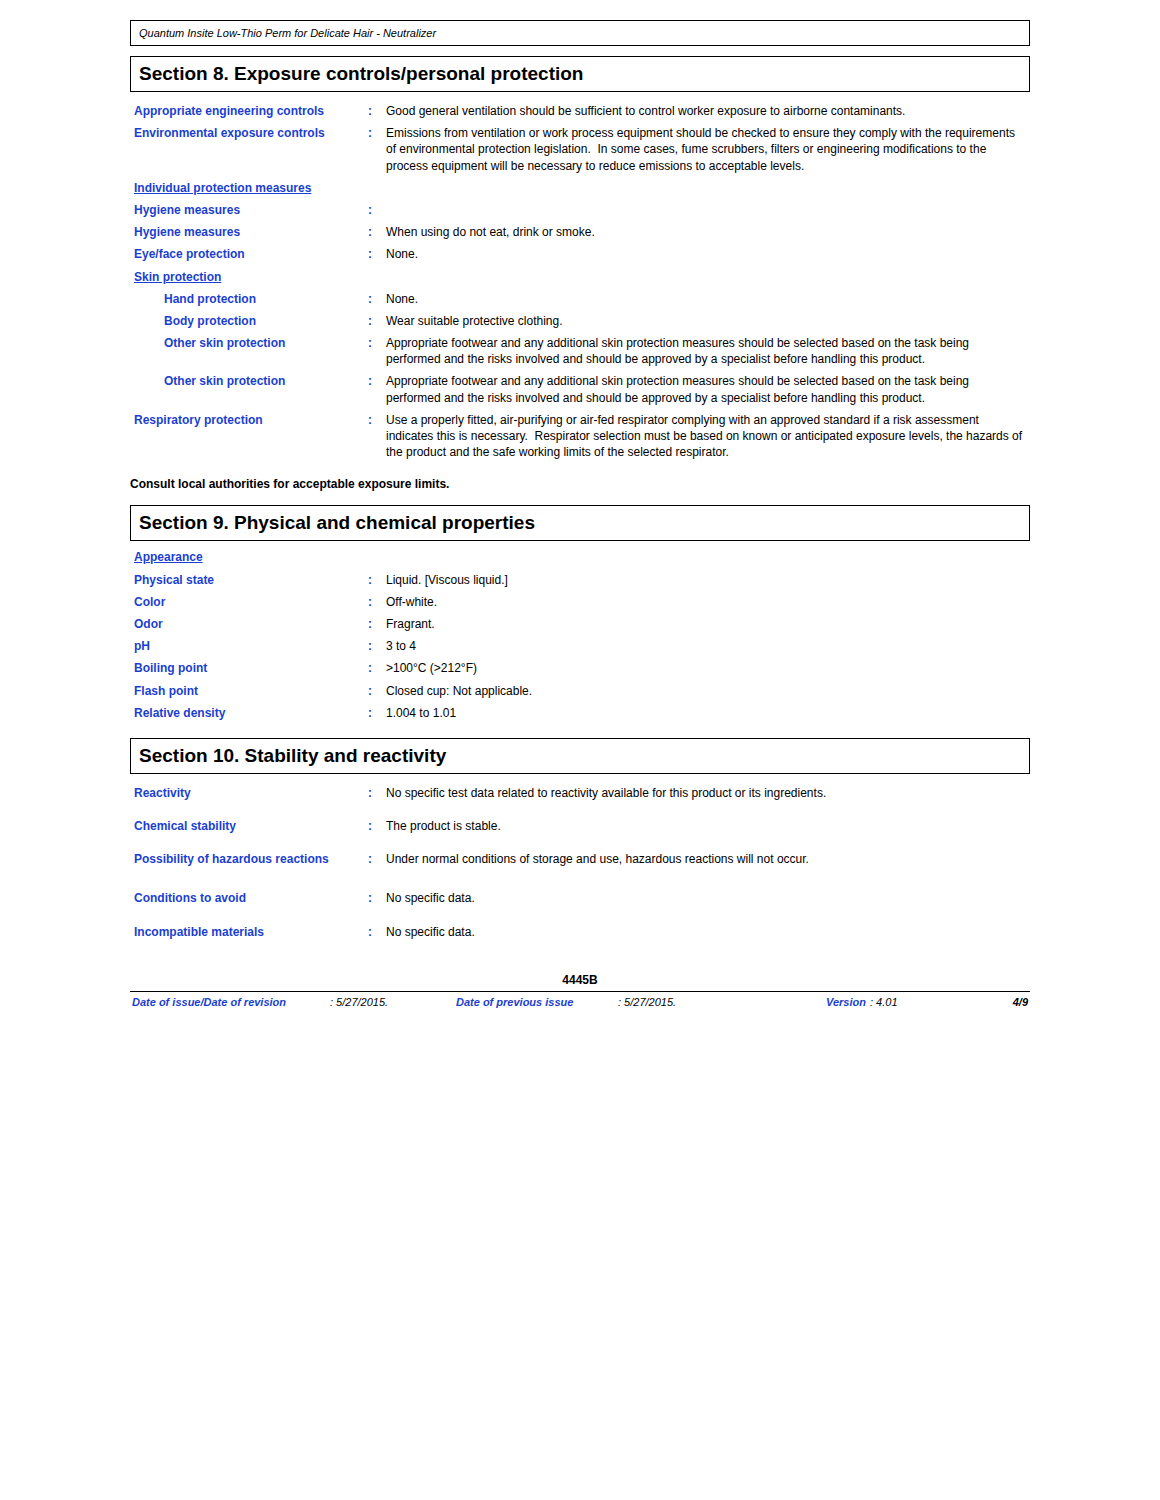Quantum Insite Low-Thio Perm for Delicate Hair - Neutralizer
Section 8. Exposure controls/personal protection
| Appropriate engineering controls | : | Good general ventilation should be sufficient to control worker exposure to airborne contaminants. |
| Environmental exposure controls | : | Emissions from ventilation or work process equipment should be checked to ensure they comply with the requirements of environmental protection legislation. In some cases, fume scrubbers, filters or engineering modifications to the process equipment will be necessary to reduce emissions to acceptable levels. |
| Individual protection measures |
| Hygiene measures | : | |
| Hygiene measures | : | When using do not eat, drink or smoke. |
| Eye/face protection | : | None. |
| Skin protection |
| Hand protection | : | None. |
| Body protection | : | Wear suitable protective clothing. |
| Other skin protection | : | Appropriate footwear and any additional skin protection measures should be selected based on the task being performed and the risks involved and should be approved by a specialist before handling this product. |
| Other skin protection | : | Appropriate footwear and any additional skin protection measures should be selected based on the task being performed and the risks involved and should be approved by a specialist before handling this product. |
| Respiratory protection | : | Use a properly fitted, air-purifying or air-fed respirator complying with an approved standard if a risk assessment indicates this is necessary. Respirator selection must be based on known or anticipated exposure levels, the hazards of the product and the safe working limits of the selected respirator. |
Consult local authorities for acceptable exposure limits.
Section 9. Physical and chemical properties
| Appearance |
| Physical state | : | Liquid. [Viscous liquid.] |
| Color | : | Off-white. |
| Odor | : | Fragrant. |
| pH | : | 3 to 4 |
| Boiling point | : | >100°C (>212°F) |
| Flash point | : | Closed cup: Not applicable. |
| Relative density | : | 1.004 to 1.01 |
Section 10. Stability and reactivity
| Reactivity | : | No specific test data related to reactivity available for this product or its ingredients. |
| Chemical stability | : | The product is stable. |
| Possibility of hazardous reactions | : | Under normal conditions of storage and use, hazardous reactions will not occur. |
| Conditions to avoid | : | No specific data. |
| Incompatible materials | : | No specific data. |
4445B
| Date of issue/Date of revision | : 5/27/2015. | Date of previous issue | : 5/27/2015. | Version | : 4.01 | 4/9 |